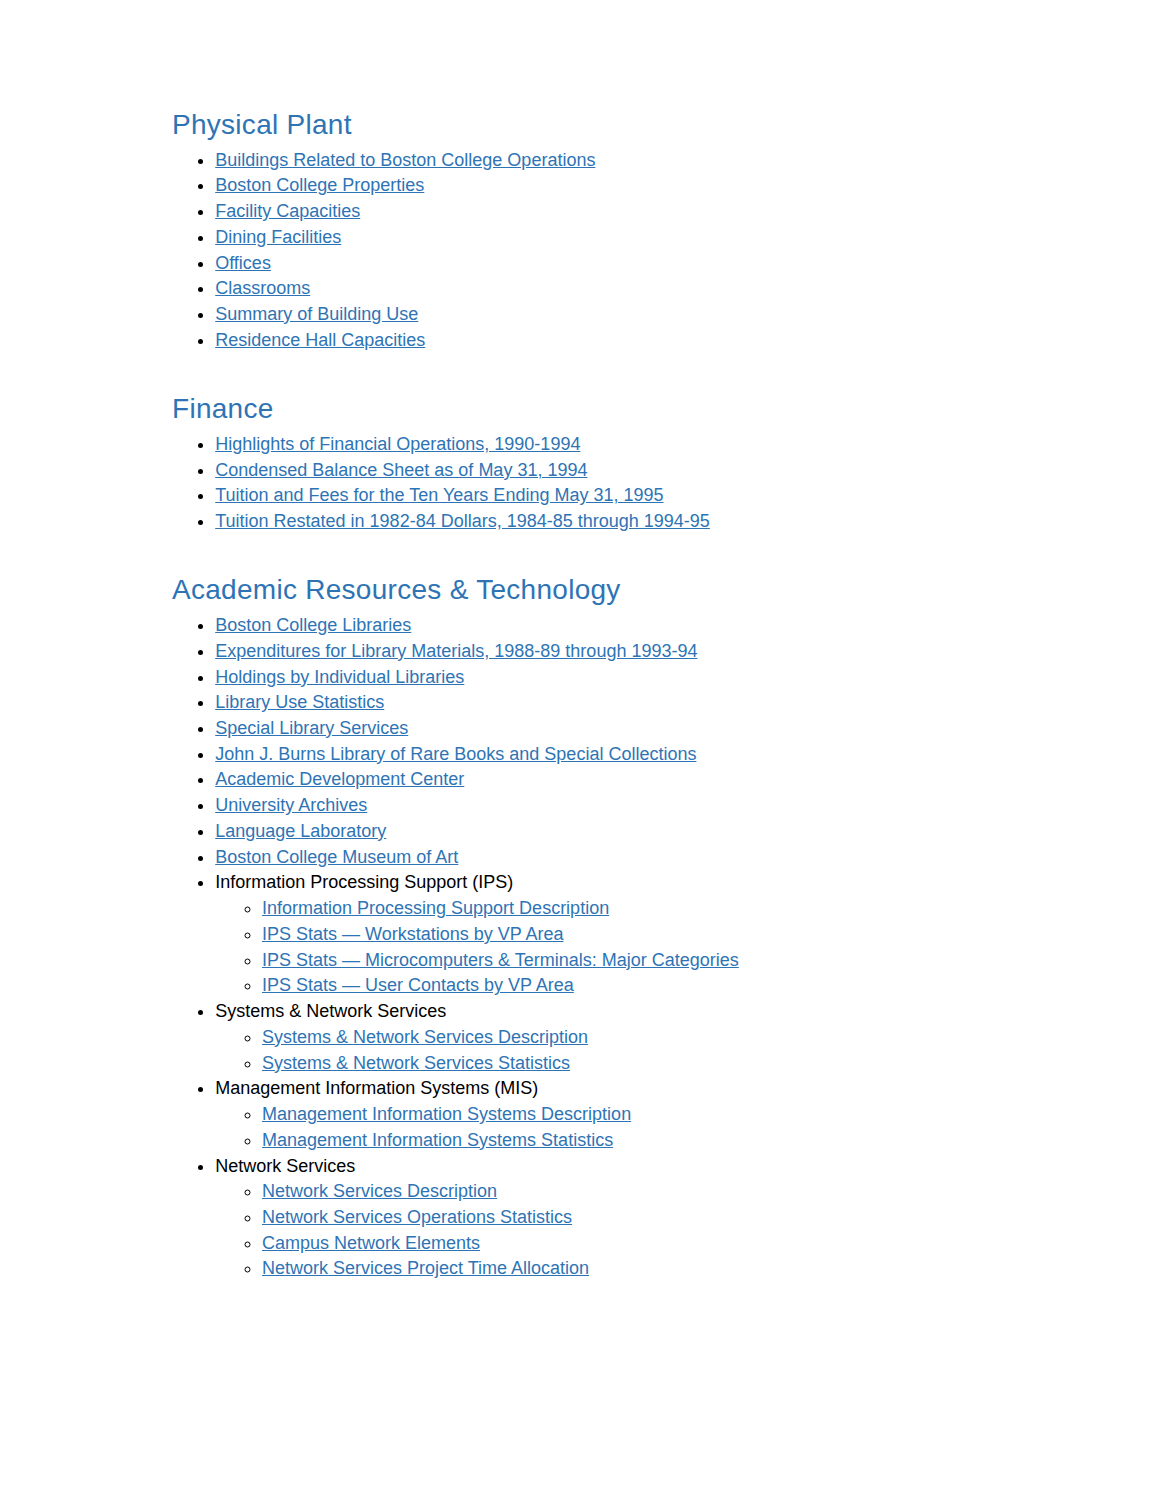Physical Plant
Buildings Related to Boston College Operations
Boston College Properties
Facility Capacities
Dining Facilities
Offices
Classrooms
Summary of Building Use
Residence Hall Capacities
Finance
Highlights of Financial Operations, 1990-1994
Condensed Balance Sheet as of May 31, 1994
Tuition and Fees for the Ten Years Ending May 31, 1995
Tuition Restated in 1982-84 Dollars, 1984-85 through 1994-95
Academic Resources & Technology
Boston College Libraries
Expenditures for Library Materials, 1988-89 through 1993-94
Holdings by Individual Libraries
Library Use Statistics
Special Library Services
John J. Burns Library of Rare Books and Special Collections
Academic Development Center
University Archives
Language Laboratory
Boston College Museum of Art
Information Processing Support (IPS)
Information Processing Support Description
IPS Stats — Workstations by VP Area
IPS Stats — Microcomputers & Terminals: Major Categories
IPS Stats — User Contacts by VP Area
Systems & Network Services
Systems & Network Services Description
Systems & Network Services Statistics
Management Information Systems (MIS)
Management Information Systems Description
Management Information Systems Statistics
Network Services
Network Services Description
Network Services Operations Statistics
Campus Network Elements
Network Services Project Time Allocation